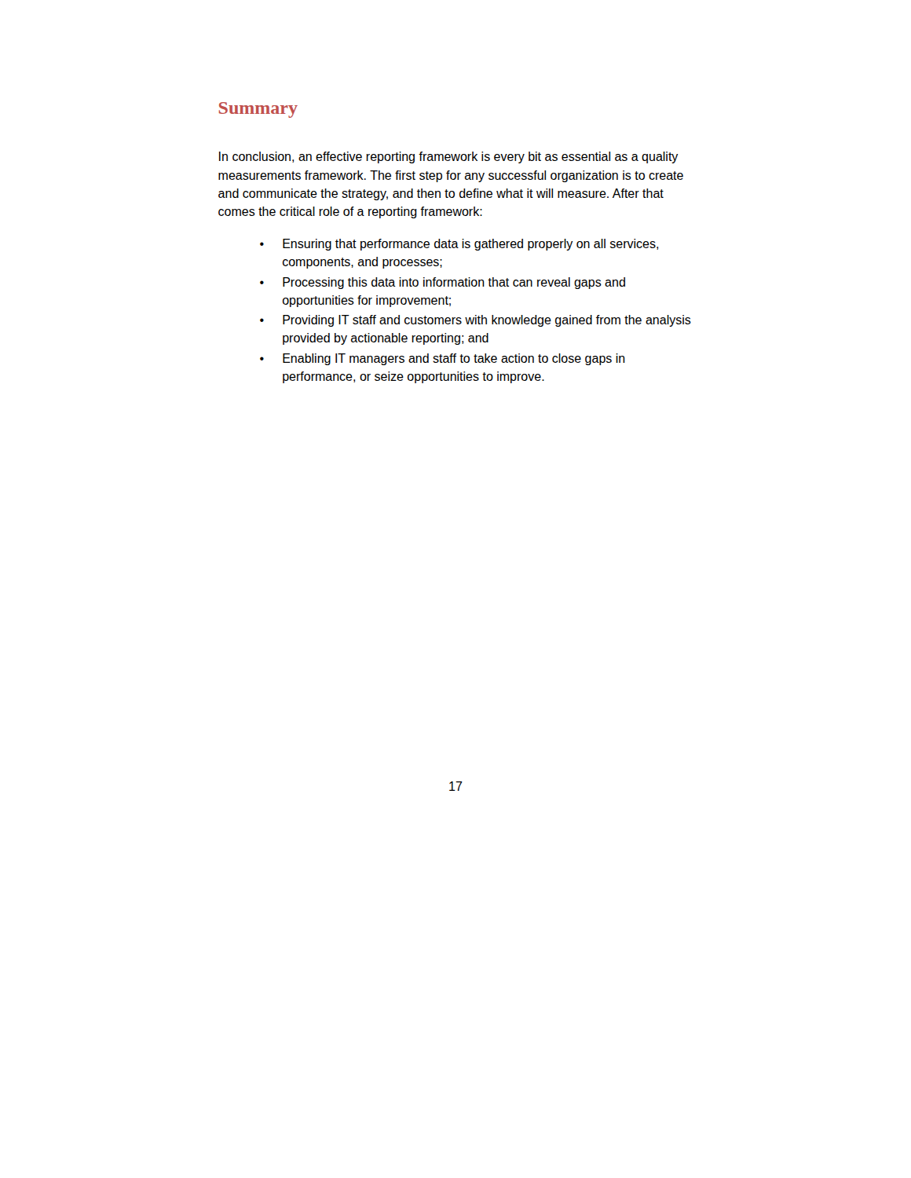Summary
In conclusion, an effective reporting framework is every bit as essential as a quality measurements framework. The first step for any successful organization is to create and communicate the strategy, and then to define what it will measure. After that comes the critical role of a reporting framework:
Ensuring that performance data is gathered properly on all services, components, and processes;
Processing this data into information that can reveal gaps and opportunities for improvement;
Providing IT staff and customers with knowledge gained from the analysis provided by actionable reporting; and
Enabling IT managers and staff to take action to close gaps in performance, or seize opportunities to improve.
17